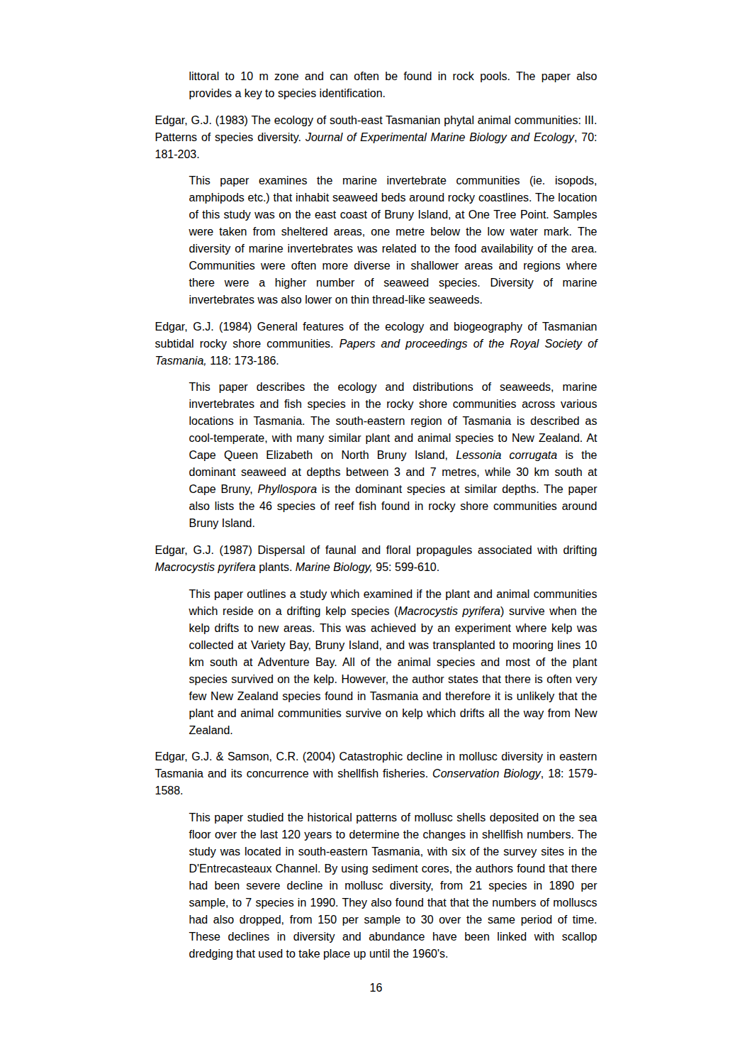littoral to 10 m zone and can often be found in rock pools. The paper also provides a key to species identification.
Edgar, G.J. (1983) The ecology of south-east Tasmanian phytal animal communities: III. Patterns of species diversity. Journal of Experimental Marine Biology and Ecology, 70: 181-203.
This paper examines the marine invertebrate communities (ie. isopods, amphipods etc.) that inhabit seaweed beds around rocky coastlines. The location of this study was on the east coast of Bruny Island, at One Tree Point. Samples were taken from sheltered areas, one metre below the low water mark. The diversity of marine invertebrates was related to the food availability of the area. Communities were often more diverse in shallower areas and regions where there were a higher number of seaweed species. Diversity of marine invertebrates was also lower on thin thread-like seaweeds.
Edgar, G.J. (1984) General features of the ecology and biogeography of Tasmanian subtidal rocky shore communities. Papers and proceedings of the Royal Society of Tasmania, 118: 173-186.
This paper describes the ecology and distributions of seaweeds, marine invertebrates and fish species in the rocky shore communities across various locations in Tasmania. The south-eastern region of Tasmania is described as cool-temperate, with many similar plant and animal species to New Zealand. At Cape Queen Elizabeth on North Bruny Island, Lessonia corrugata is the dominant seaweed at depths between 3 and 7 metres, while 30 km south at Cape Bruny, Phyllospora is the dominant species at similar depths. The paper also lists the 46 species of reef fish found in rocky shore communities around Bruny Island.
Edgar, G.J. (1987) Dispersal of faunal and floral propagules associated with drifting Macrocystis pyrifera plants. Marine Biology, 95: 599-610.
This paper outlines a study which examined if the plant and animal communities which reside on a drifting kelp species (Macrocystis pyrifera) survive when the kelp drifts to new areas. This was achieved by an experiment where kelp was collected at Variety Bay, Bruny Island, and was transplanted to mooring lines 10 km south at Adventure Bay. All of the animal species and most of the plant species survived on the kelp. However, the author states that there is often very few New Zealand species found in Tasmania and therefore it is unlikely that the plant and animal communities survive on kelp which drifts all the way from New Zealand.
Edgar, G.J. & Samson, C.R. (2004) Catastrophic decline in mollusc diversity in eastern Tasmania and its concurrence with shellfish fisheries. Conservation Biology, 18: 1579-1588.
This paper studied the historical patterns of mollusc shells deposited on the sea floor over the last 120 years to determine the changes in shellfish numbers. The study was located in south-eastern Tasmania, with six of the survey sites in the D'Entrecasteaux Channel. By using sediment cores, the authors found that there had been severe decline in mollusc diversity, from 21 species in 1890 per sample, to 7 species in 1990. They also found that that the numbers of molluscs had also dropped, from 150 per sample to 30 over the same period of time. These declines in diversity and abundance have been linked with scallop dredging that used to take place up until the 1960's.
16